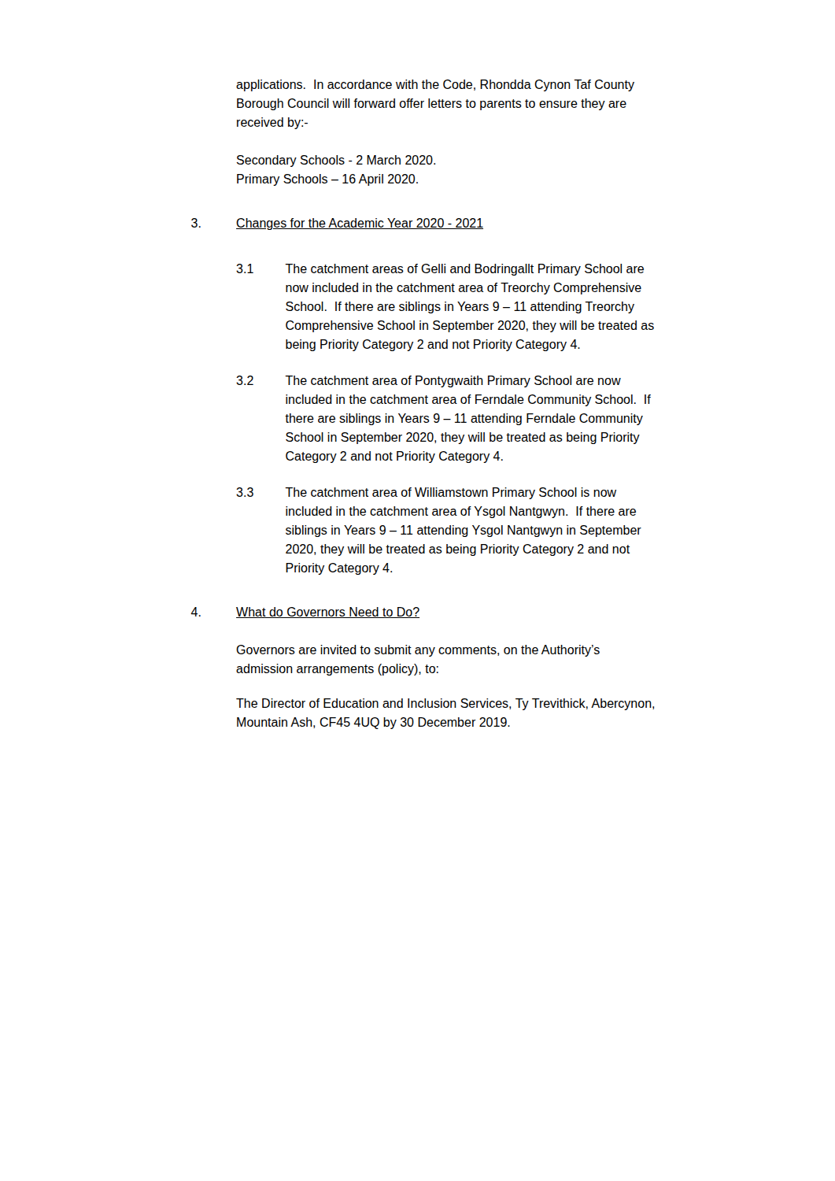applications. In accordance with the Code, Rhondda Cynon Taf County Borough Council will forward offer letters to parents to ensure they are received by:-
Secondary Schools - 2 March 2020.
Primary Schools – 16 April 2020.
3.
Changes for the Academic Year 2020 - 2021
3.1
The catchment areas of Gelli and Bodringallt Primary School are now included in the catchment area of Treorchy Comprehensive School. If there are siblings in Years 9 – 11 attending Treorchy Comprehensive School in September 2020, they will be treated as being Priority Category 2 and not Priority Category 4.
3.2
The catchment area of Pontygwaith Primary School are now included in the catchment area of Ferndale Community School. If there are siblings in Years 9 – 11 attending Ferndale Community School in September 2020, they will be treated as being Priority Category 2 and not Priority Category 4.
3.3
The catchment area of Williamstown Primary School is now included in the catchment area of Ysgol Nantgwyn. If there are siblings in Years 9 – 11 attending Ysgol Nantgwyn in September 2020, they will be treated as being Priority Category 2 and not Priority Category 4.
4.
What do Governors Need to Do?
Governors are invited to submit any comments, on the Authority’s admission arrangements (policy), to:
The Director of Education and Inclusion Services, Ty Trevithick, Abercynon, Mountain Ash, CF45 4UQ by 30 December 2019.